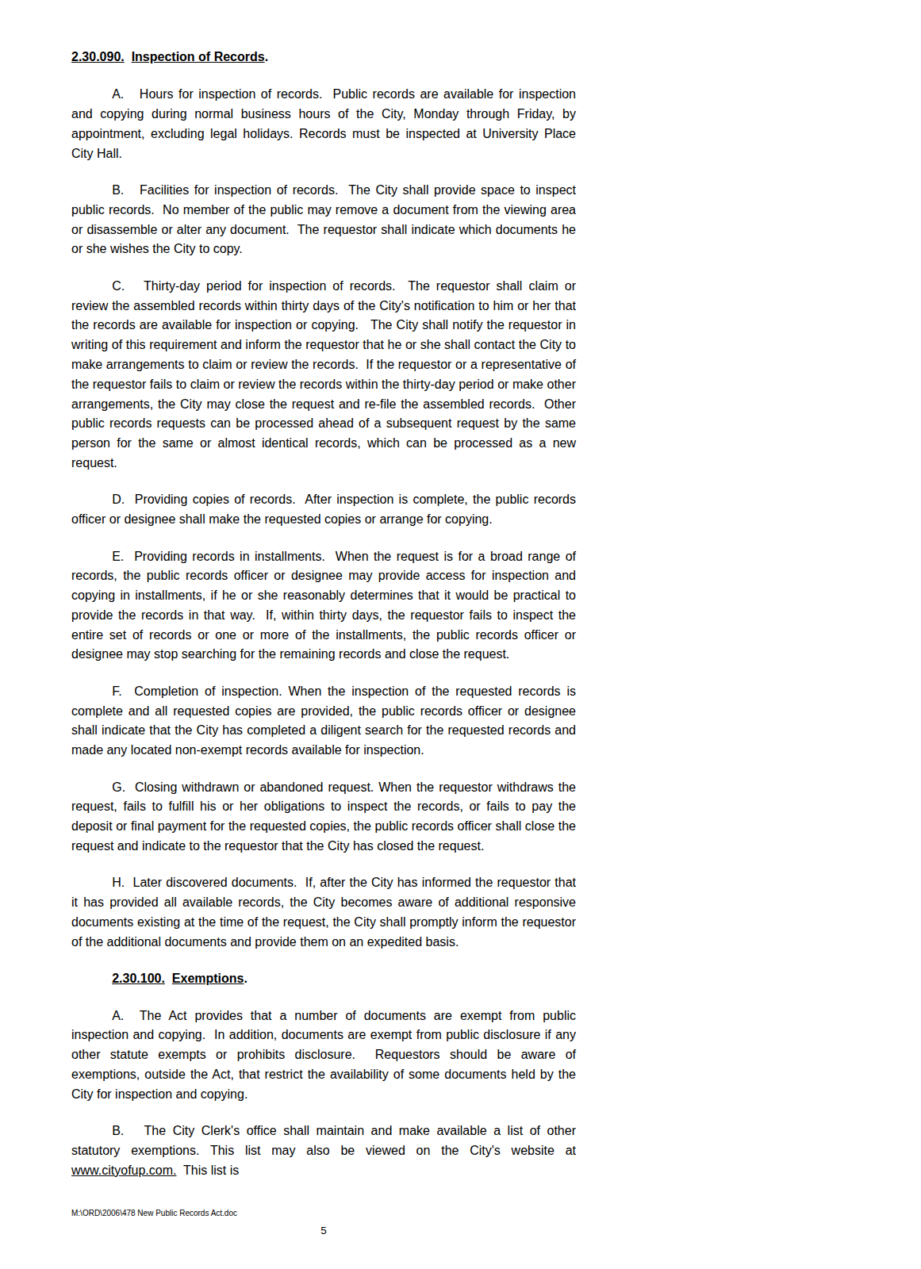2.30.090. Inspection of Records.
A. Hours for inspection of records. Public records are available for inspection and copying during normal business hours of the City, Monday through Friday, by appointment, excluding legal holidays. Records must be inspected at University Place City Hall.
B. Facilities for inspection of records. The City shall provide space to inspect public records. No member of the public may remove a document from the viewing area or disassemble or alter any document. The requestor shall indicate which documents he or she wishes the City to copy.
C. Thirty-day period for inspection of records. The requestor shall claim or review the assembled records within thirty days of the City's notification to him or her that the records are available for inspection or copying. The City shall notify the requestor in writing of this requirement and inform the requestor that he or she shall contact the City to make arrangements to claim or review the records. If the requestor or a representative of the requestor fails to claim or review the records within the thirty-day period or make other arrangements, the City may close the request and re-file the assembled records. Other public records requests can be processed ahead of a subsequent request by the same person for the same or almost identical records, which can be processed as a new request.
D. Providing copies of records. After inspection is complete, the public records officer or designee shall make the requested copies or arrange for copying.
E. Providing records in installments. When the request is for a broad range of records, the public records officer or designee may provide access for inspection and copying in installments, if he or she reasonably determines that it would be practical to provide the records in that way. If, within thirty days, the requestor fails to inspect the entire set of records or one or more of the installments, the public records officer or designee may stop searching for the remaining records and close the request.
F. Completion of inspection. When the inspection of the requested records is complete and all requested copies are provided, the public records officer or designee shall indicate that the City has completed a diligent search for the requested records and made any located non-exempt records available for inspection.
G. Closing withdrawn or abandoned request. When the requestor withdraws the request, fails to fulfill his or her obligations to inspect the records, or fails to pay the deposit or final payment for the requested copies, the public records officer shall close the request and indicate to the requestor that the City has closed the request.
H. Later discovered documents. If, after the City has informed the requestor that it has provided all available records, the City becomes aware of additional responsive documents existing at the time of the request, the City shall promptly inform the requestor of the additional documents and provide them on an expedited basis.
2.30.100. Exemptions.
A. The Act provides that a number of documents are exempt from public inspection and copying. In addition, documents are exempt from public disclosure if any other statute exempts or prohibits disclosure. Requestors should be aware of exemptions, outside the Act, that restrict the availability of some documents held by the City for inspection and copying.
B. The City Clerk's office shall maintain and make available a list of other statutory exemptions. This list may also be viewed on the City's website at www.cityofup.com. This list is
M:\ORD\2006\478 New Public Records Act.doc
5